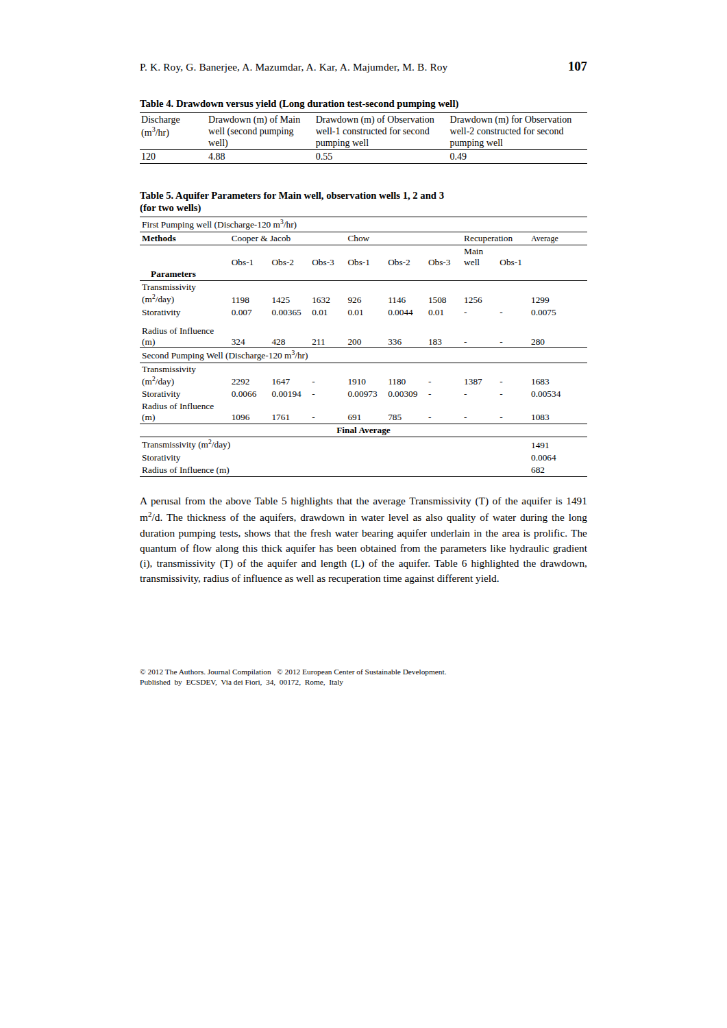P. K. Roy, G. Banerjee, A. Mazumdar, A. Kar, A. Majumder, M. B. Roy
107
Table 4. Drawdown versus yield (Long duration test-second pumping well)
| Discharge (m 3 /hr) | Drawdown (m) of Main well (second pumping well) | Drawdown (m) of Observation well-1 constructed for second pumping well | Drawdown (m) for Observation well-2 constructed for second pumping well |
| --- | --- | --- | --- |
| 120 | 4.88 | 0.55 | 0.49 |
Table 5. Aquifer Parameters for Main well, observation wells 1, 2 and 3
(for two wells)
| First Pumping well (Discharge-120 m 3 /hr) |
| Methods | Cooper & Jacob | Chow | Recuperation | Average |
| | Obs-1 | Obs-2 | Obs-3 | Obs-1 | Obs-2 | Obs-3 | Main well | Obs-1 | |
| Parameters | |
| Transmissivity (m 2 /day) | 1198 | 1425 | 1632 | 926 | 1146 | 1508 | 1256 | | 1299 |
| Storativity | 0.007 | 0.00365 | 0.01 | 0.01 | 0.0044 | 0.01 | - | - | 0.0075 |
| Radius of Influence (m) | 324 | 428 | 211 | 200 | 336 | 183 | - | - | 280 |
| Second Pumping Well (Discharge-120 m 3 /hr) |
| Transmissivity (m 2 /day) | 2292 | 1647 | - | 1910 | 1180 | - | 1387 | - | 1683 |
| Storativity | 0.0066 | 0.00194 | - | 0.00973 | 0.00309 | - | - | - | 0.00534 |
| Radius of Influence (m) | 1096 | 1761 | - | 691 | 785 | - | - | - | 1083 |
| Final Average |
| Transmissivity (m 2 /day) | 1491 |
| Storativity | 0.0064 |
| Radius of Influence (m) | 682 |
A perusal from the above Table 5 highlights that the average Transmissivity (T) of the aquifer is 1491 m2/d. The thickness of the aquifers, drawdown in water level as also quality of water during the long duration pumping tests, shows that the fresh water bearing aquifer underlain in the area is prolific. The quantum of flow along this thick aquifer has been obtained from the parameters like hydraulic gradient (i), transmissivity (T) of the aquifer and length (L) of the aquifer. Table 6 highlighted the drawdown, transmissivity, radius of influence as well as recuperation time against different yield.
© 2012 The Authors. Journal Compilation © 2012 European Center of Sustainable Development.
Published by ECSDEV, Via dei Fiori, 34, 00172, Rome, Italy